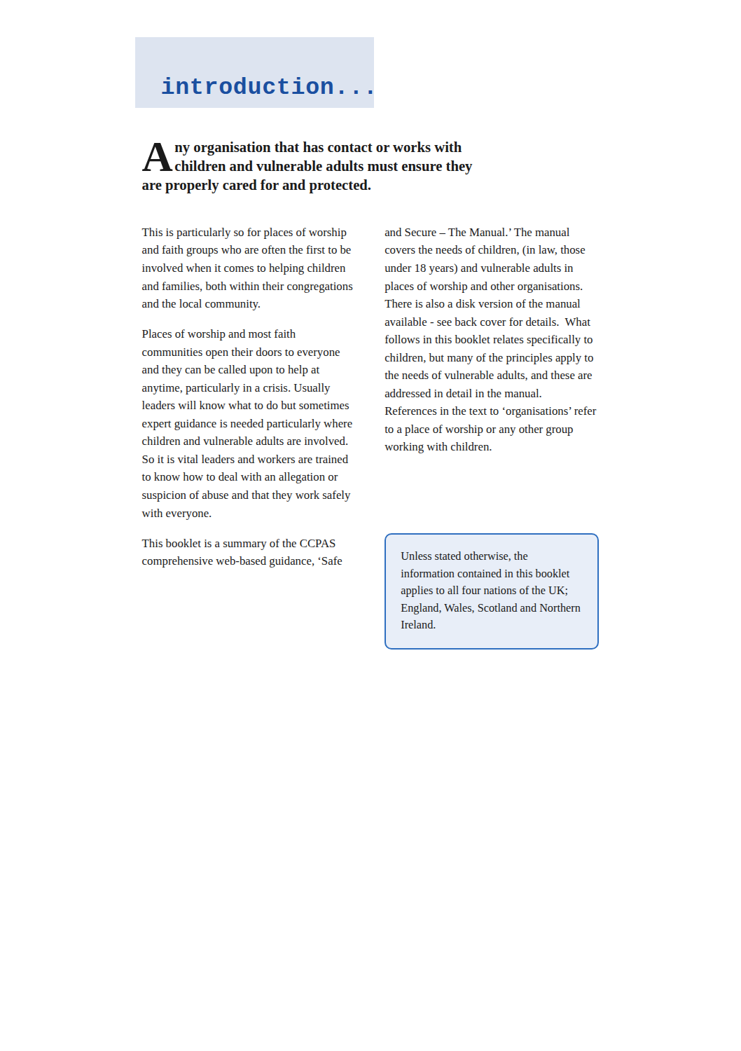introduction...
Any organisation that has contact or works with children and vulnerable adults must ensure they are properly cared for and protected.
This is particularly so for places of worship and faith groups who are often the first to be involved when it comes to helping children and families, both within their congregations and the local community.
Places of worship and most faith communities open their doors to everyone and they can be called upon to help at anytime, particularly in a crisis. Usually leaders will know what to do but sometimes expert guidance is needed particularly where children and vulnerable adults are involved. So it is vital leaders and workers are trained to know how to deal with an allegation or suspicion of abuse and that they work safely with everyone.
This booklet is a summary of the CCPAS comprehensive web-based guidance, ‘Safe
and Secure – The Manual.’ The manual covers the needs of children, (in law, those under 18 years) and vulnerable adults in places of worship and other organisations. There is also a disk version of the manual available - see back cover for details. What follows in this booklet relates specifically to children, but many of the principles apply to the needs of vulnerable adults, and these are addressed in detail in the manual. References in the text to ‘organisations’ refer to a place of worship or any other group working with children.
Unless stated otherwise, the information contained in this booklet applies to all four nations of the UK; England, Wales, Scotland and Northern Ireland.